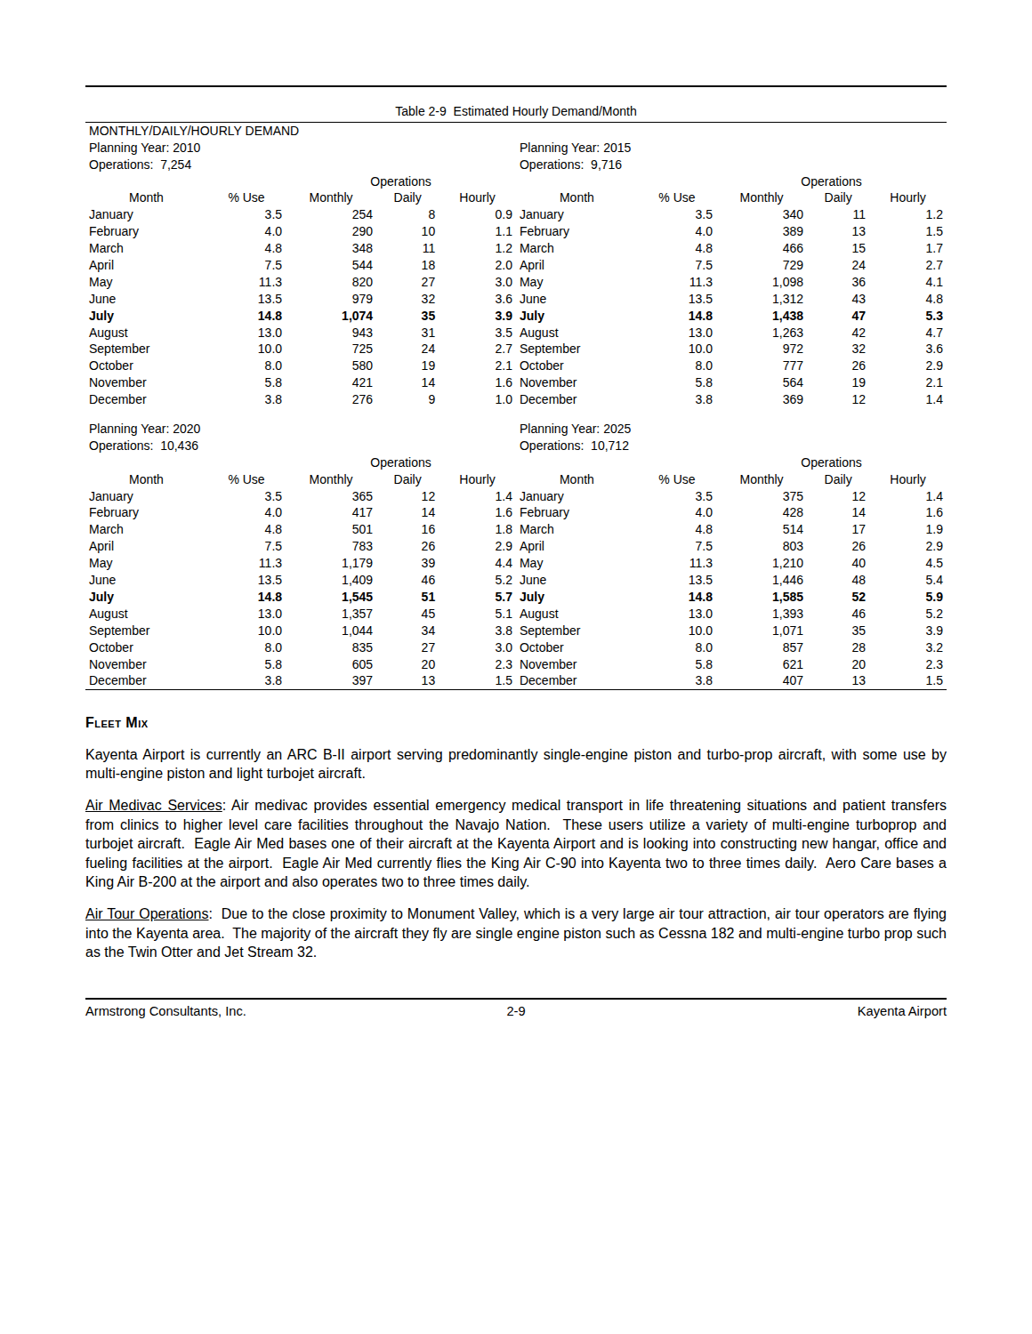Table 2-9 Estimated Hourly Demand/Month
| MONTHLY/DAILY/HOURLY DEMAND |
| Planning Year: 2010 | Planning Year: 2015 |
| Operations: 7,254 | Operations: 9,716 |
| | | Operations | | | Operations |
| Month | % Use | Monthly | Daily | Hourly | Month | % Use | Monthly | Daily | Hourly |
| January | 3.5 | 254 | 8 | 0.9 | January | 3.5 | 340 | 11 | 1.2 |
| February | 4.0 | 290 | 10 | 1.1 | February | 4.0 | 389 | 13 | 1.5 |
| March | 4.8 | 348 | 11 | 1.2 | March | 4.8 | 466 | 15 | 1.7 |
| April | 7.5 | 544 | 18 | 2.0 | April | 7.5 | 729 | 24 | 2.7 |
| May | 11.3 | 820 | 27 | 3.0 | May | 11.3 | 1,098 | 36 | 4.1 |
| June | 13.5 | 979 | 32 | 3.6 | June | 13.5 | 1,312 | 43 | 4.8 |
| July | 14.8 | 1,074 | 35 | 3.9 | July | 14.8 | 1,438 | 47 | 5.3 |
| August | 13.0 | 943 | 31 | 3.5 | August | 13.0 | 1,263 | 42 | 4.7 |
| September | 10.0 | 725 | 24 | 2.7 | September | 10.0 | 972 | 32 | 3.6 |
| October | 8.0 | 580 | 19 | 2.1 | October | 8.0 | 777 | 26 | 2.9 |
| November | 5.8 | 421 | 14 | 1.6 | November | 5.8 | 564 | 19 | 2.1 |
| December | 3.8 | 276 | 9 | 1.0 | December | 3.8 | 369 | 12 | 1.4 |
| Planning Year: 2020 | Planning Year: 2025 |
| Operations: 10,436 | Operations: 10,712 |
| | | Operations | | | Operations |
| Month | % Use | Monthly | Daily | Hourly | Month | % Use | Monthly | Daily | Hourly |
| January | 3.5 | 365 | 12 | 1.4 | January | 3.5 | 375 | 12 | 1.4 |
| February | 4.0 | 417 | 14 | 1.6 | February | 4.0 | 428 | 14 | 1.6 |
| March | 4.8 | 501 | 16 | 1.8 | March | 4.8 | 514 | 17 | 1.9 |
| April | 7.5 | 783 | 26 | 2.9 | April | 7.5 | 803 | 26 | 2.9 |
| May | 11.3 | 1,179 | 39 | 4.4 | May | 11.3 | 1,210 | 40 | 4.5 |
| June | 13.5 | 1,409 | 46 | 5.2 | June | 13.5 | 1,446 | 48 | 5.4 |
| July | 14.8 | 1,545 | 51 | 5.7 | July | 14.8 | 1,585 | 52 | 5.9 |
| August | 13.0 | 1,357 | 45 | 5.1 | August | 13.0 | 1,393 | 46 | 5.2 |
| September | 10.0 | 1,044 | 34 | 3.8 | September | 10.0 | 1,071 | 35 | 3.9 |
| October | 8.0 | 835 | 27 | 3.0 | October | 8.0 | 857 | 28 | 3.2 |
| November | 5.8 | 605 | 20 | 2.3 | November | 5.8 | 621 | 20 | 2.3 |
| December | 3.8 | 397 | 13 | 1.5 | December | 3.8 | 407 | 13 | 1.5 |
Fleet Mix
Kayenta Airport is currently an ARC B-II airport serving predominantly single-engine piston and turbo-prop aircraft, with some use by multi-engine piston and light turbojet aircraft.
Air Medivac Services: Air medivac provides essential emergency medical transport in life threatening situations and patient transfers from clinics to higher level care facilities throughout the Navajo Nation. These users utilize a variety of multi-engine turboprop and turbojet aircraft. Eagle Air Med bases one of their aircraft at the Kayenta Airport and is looking into constructing new hangar, office and fueling facilities at the airport. Eagle Air Med currently flies the King Air C-90 into Kayenta two to three times daily. Aero Care bases a King Air B-200 at the airport and also operates two to three times daily.
Air Tour Operations: Due to the close proximity to Monument Valley, which is a very large air tour attraction, air tour operators are flying into the Kayenta area. The majority of the aircraft they fly are single engine piston such as Cessna 182 and multi-engine turbo prop such as the Twin Otter and Jet Stream 32.
Armstrong Consultants, Inc.
2-9
Kayenta Airport